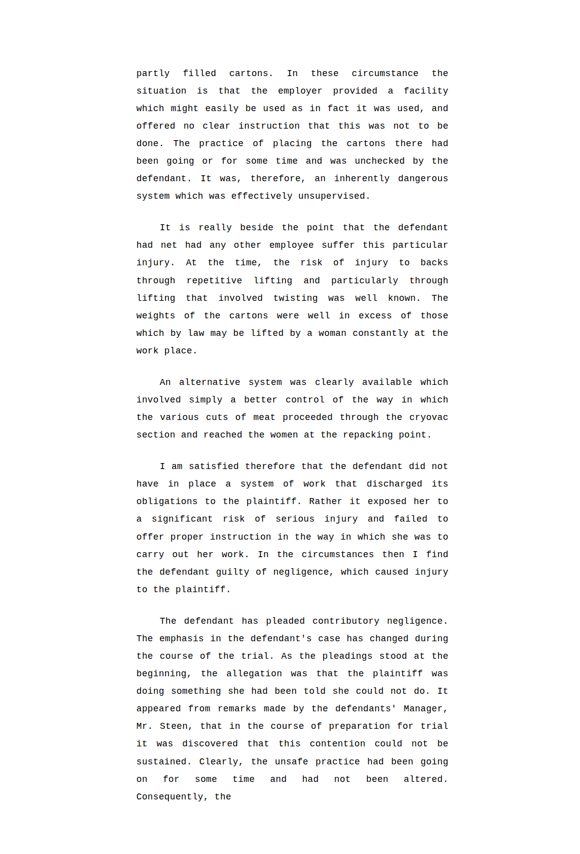partly filled cartons. In these circumstance the situation is that the employer provided a facility which might easily be used as in fact it was used, and offered no clear instruction that this was not to be done. The practice of placing the cartons there had been going or for some time and was unchecked by the defendant. It was, therefore, an inherently dangerous system which was effectively unsupervised.
It is really beside the point that the defendant had net had any other employee suffer this particular injury. At the time, the risk of injury to backs through repetitive lifting and particularly through lifting that involved twisting was well known. The weights of the cartons were well in excess of those which by law may be lifted by a woman constantly at the work place.
An alternative system was clearly available which involved simply a better control of the way in which the various cuts of meat proceeded through the cryovac section and reached the women at the repacking point.
I am satisfied therefore that the defendant did not have in place a system of work that discharged its obligations to the plaintiff. Rather it exposed her to a significant risk of serious injury and failed to offer proper instruction in the way in which she was to carry out her work. In the circumstances then I find the defendant guilty of negligence, which caused injury to the plaintiff.
The defendant has pleaded contributory negligence. The emphasis in the defendant's case has changed during the course of the trial. As the pleadings stood at the beginning, the allegation was that the plaintiff was doing something she had been told she could not do. It appeared from remarks made by the defendants' Manager, Mr. Steen, that in the course of preparation for trial it was discovered that this contention could not be sustained. Clearly, the unsafe practice had been going on for some time and had not been altered. Consequently, the